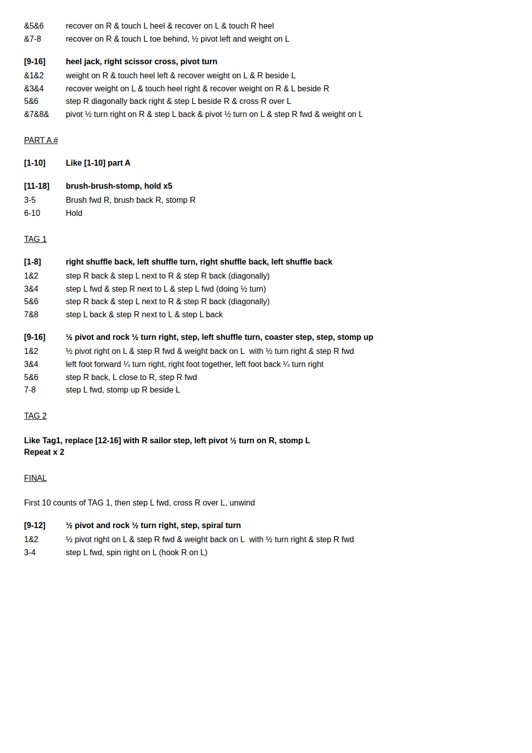&5&6 recover on R & touch L heel & recover on L & touch R heel
&7-8 recover on R & touch L toe behind, ½ pivot left and weight on L
[9-16] heel jack, right scissor cross, pivot turn
&1&2 weight on R & touch heel left & recover weight on L & R beside L
&3&4 recover weight on L & touch heel right & recover weight on R & L beside R
5&6 step R diagonally back right & step L beside R & cross R over L
&7&8& pivot ½ turn right on R & step L back & pivot ½ turn on L & step R fwd & weight on L
PART A #
[1-10] Like [1-10] part A
[11-18] brush-brush-stomp, hold x5
3-5 Brush fwd R, brush back R, stomp R
6-10 Hold
TAG 1
[1-8] right shuffle back, left shuffle turn, right shuffle back, left shuffle back
1&2 step R back & step L next to R & step R back (diagonally)
3&4 step L fwd & step R next to L & step L fwd (doing ½ turn)
5&6 step R back & step L next to R & step R back (diagonally)
7&8 step L back & step R next to L & step L back
[9-16] ½ pivot and rock ½ turn right, step, left shuffle turn, coaster step, step, stomp up
1&2 ½ pivot right on L & step R fwd & weight back on L with ½ turn right & step R fwd
3&4 left foot forward ¼ turn right, right foot together, left foot back ¼ turn right
5&6 step R back, L close to R, step R fwd
7-8 step L fwd, stomp up R beside L
TAG 2
Like Tag1, replace [12-16] with R sailor step, left pivot ½ turn on R, stomp L
Repeat x 2
FINAL
First 10 counts of TAG 1, then step L fwd, cross R over L, unwind
[9-12] ½ pivot and rock ½ turn right, step, spiral turn
1&2 ½ pivot right on L & step R fwd & weight back on L with ½ turn right & step R fwd
3-4 step L fwd, spin right on L (hook R on L)